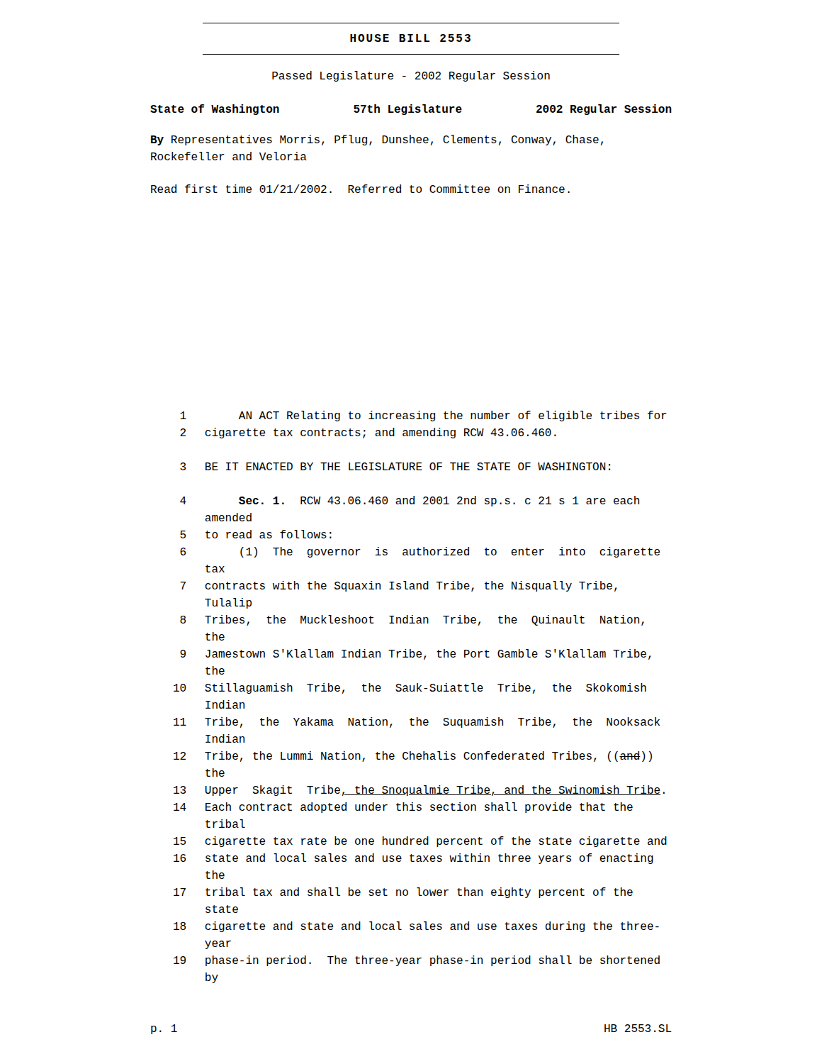HOUSE BILL 2553
Passed Legislature - 2002 Regular Session
State of Washington 57th Legislature 2002 Regular Session
By Representatives Morris, Pflug, Dunshee, Clements, Conway, Chase, Rockefeller and Veloria
Read first time 01/21/2002. Referred to Committee on Finance.
1 AN ACT Relating to increasing the number of eligible tribes for
2 cigarette tax contracts; and amending RCW 43.06.460.
3 BE IT ENACTED BY THE LEGISLATURE OF THE STATE OF WASHINGTON:
4 Sec. 1. RCW 43.06.460 and 2001 2nd sp.s. c 21 s 1 are each amended
5 to read as follows:
6 (1) The governor is authorized to enter into cigarette tax
7 contracts with the Squaxin Island Tribe, the Nisqually Tribe, Tulalip
8 Tribes, the Muckleshoot Indian Tribe, the Quinault Nation, the
9 Jamestown S'Klallam Indian Tribe, the Port Gamble S'Klallam Tribe, the
10 Stillaguamish Tribe, the Sauk-Suiattle Tribe, the Skokomish Indian
11 Tribe, the Yakama Nation, the Suquamish Tribe, the Nooksack Indian
12 Tribe, the Lummi Nation, the Chehalis Confederated Tribes, ((and)) the
13 Upper Skagit Tribe, the Snoqualmie Tribe, and the Swinomish Tribe.
14 Each contract adopted under this section shall provide that the tribal
15 cigarette tax rate be one hundred percent of the state cigarette and
16 state and local sales and use taxes within three years of enacting the
17 tribal tax and shall be set no lower than eighty percent of the state
18 cigarette and state and local sales and use taxes during the three-year
19 phase-in period. The three-year phase-in period shall be shortened by
p. 1 HB 2553.SL